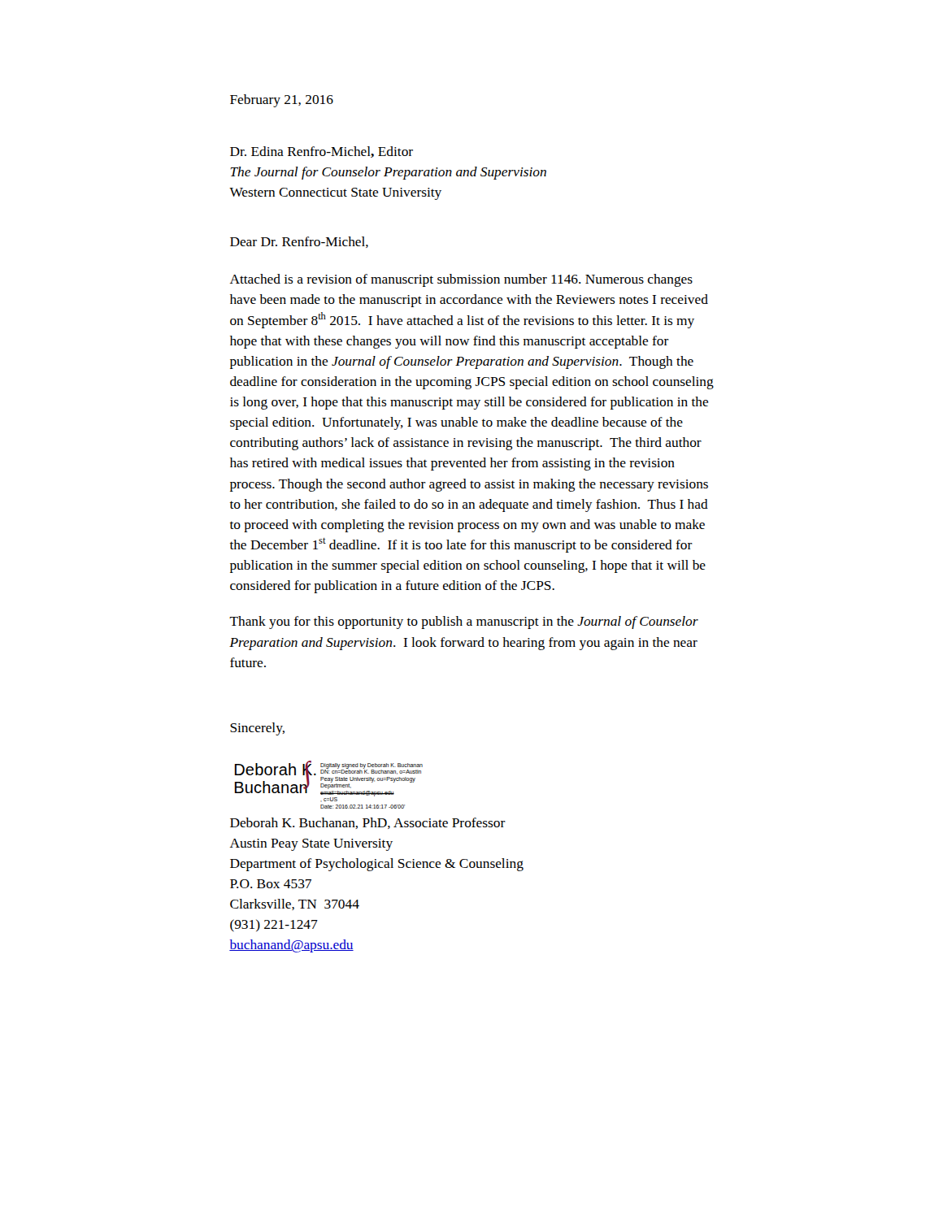February 21, 2016
Dr. Edina Renfro-Michel, Editor
The Journal for Counselor Preparation and Supervision
Western Connecticut State University
Dear Dr. Renfro-Michel,
Attached is a revision of manuscript submission number 1146. Numerous changes have been made to the manuscript in accordance with the Reviewers notes I received on September 8th 2015. I have attached a list of the revisions to this letter. It is my hope that with these changes you will now find this manuscript acceptable for publication in the Journal of Counselor Preparation and Supervision. Though the deadline for consideration in the upcoming JCPS special edition on school counseling is long over, I hope that this manuscript may still be considered for publication in the special edition. Unfortunately, I was unable to make the deadline because of the contributing authors’ lack of assistance in revising the manuscript. The third author has retired with medical issues that prevented her from assisting in the revision process. Though the second author agreed to assist in making the necessary revisions to her contribution, she failed to do so in an adequate and timely fashion. Thus I had to proceed with completing the revision process on my own and was unable to make the December 1st deadline. If it is too late for this manuscript to be considered for publication in the summer special edition on school counseling, I hope that it will be considered for publication in a future edition of the JCPS.
Thank you for this opportunity to publish a manuscript in the Journal of Counselor Preparation and Supervision. I look forward to hearing from you again in the near future.
Sincerely,
Deborah K.
Buchanan
∫
Digitally signed by Deborah K. Buchanan DN: cn=Deborah K. Buchanan, o=Austin Peay State University, ou=Psychology Department, email=buchanand@apsu.edu, c=US Date: 2016.02.21 14:16:17 -06'00'
Deborah K. Buchanan, PhD, Associate Professor
Austin Peay State University
Department of Psychological Science & Counseling
P.O. Box 4537
Clarksville, TN 37044
(931) 221-1247
buchanand@apsu.edu